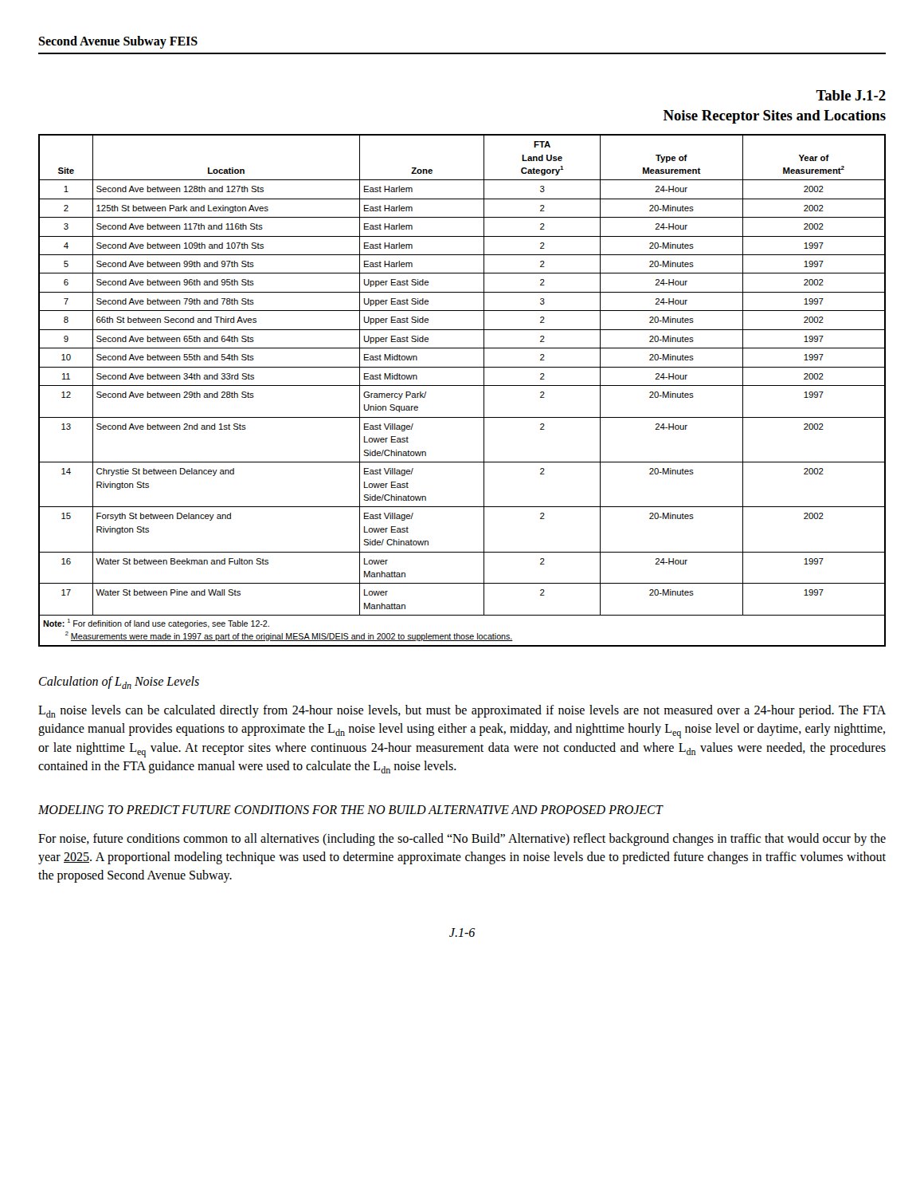Second Avenue Subway FEIS
Table J.1-2
Noise Receptor Sites and Locations
| Site | Location | Zone | FTA Land Use Category 1 | Type of Measurement | Year of Measurement 2 |
| --- | --- | --- | --- | --- | --- |
| 1 | Second Ave between 128th and 127th Sts | East Harlem | 3 | 24-Hour | 2002 |
| 2 | 125th St between Park and Lexington Aves | East Harlem | 2 | 20-Minutes | 2002 |
| 3 | Second Ave between 117th and 116th Sts | East Harlem | 2 | 24-Hour | 2002 |
| 4 | Second Ave between 109th and 107th Sts | East Harlem | 2 | 20-Minutes | 1997 |
| 5 | Second Ave between 99th and 97th Sts | East Harlem | 2 | 20-Minutes | 1997 |
| 6 | Second Ave between 96th and 95th Sts | Upper East Side | 2 | 24-Hour | 2002 |
| 7 | Second Ave between 79th and 78th Sts | Upper East Side | 3 | 24-Hour | 1997 |
| 8 | 66th St between Second and Third Aves | Upper East Side | 2 | 20-Minutes | 2002 |
| 9 | Second Ave between 65th and 64th Sts | Upper East Side | 2 | 20-Minutes | 1997 |
| 10 | Second Ave between 55th and 54th Sts | East Midtown | 2 | 20-Minutes | 1997 |
| 11 | Second Ave between 34th and 33rd Sts | East Midtown | 2 | 24-Hour | 2002 |
| 12 | Second Ave between 29th and 28th Sts | Gramercy Park/ Union Square | 2 | 20-Minutes | 1997 |
| 13 | Second Ave between 2nd and 1st Sts | East Village/ Lower East Side/Chinatown | 2 | 24-Hour | 2002 |
| 14 | Chrystie St between Delancey and Rivington Sts | East Village/ Lower East Side/Chinatown | 2 | 20-Minutes | 2002 |
| 15 | Forsyth St between Delancey and Rivington Sts | East Village/ Lower East Side/ Chinatown | 2 | 20-Minutes | 2002 |
| 16 | Water St between Beekman and Fulton Sts | Lower Manhattan | 2 | 24-Hour | 1997 |
| 17 | Water St between Pine and Wall Sts | Lower Manhattan | 2 | 20-Minutes | 1997 |
| Note: 1 For definition of land use categories, see Table 12-2. 2 Measurements were made in 1997 as part of the original MESA MIS/DEIS and in 2002 to supplement those locations. |
Calculation of Ldn Noise Levels
Ldn noise levels can be calculated directly from 24-hour noise levels, but must be approximated if noise levels are not measured over a 24-hour period. The FTA guidance manual provides equations to approximate the Ldn noise level using either a peak, midday, and nighttime hourly Leq noise level or daytime, early nighttime, or late nighttime Leq value. At receptor sites where continuous 24-hour measurement data were not conducted and where Ldn values were needed, the procedures contained in the FTA guidance manual were used to calculate the Ldn noise levels.
Modeling to Predict Future Conditions for the No Build Alternative and Proposed Project
For noise, future conditions common to all alternatives (including the so-called “No Build” Alternative) reflect background changes in traffic that would occur by the year 2025. A proportional modeling technique was used to determine approximate changes in noise levels due to predicted future changes in traffic volumes without the proposed Second Avenue Subway.
J.1-6